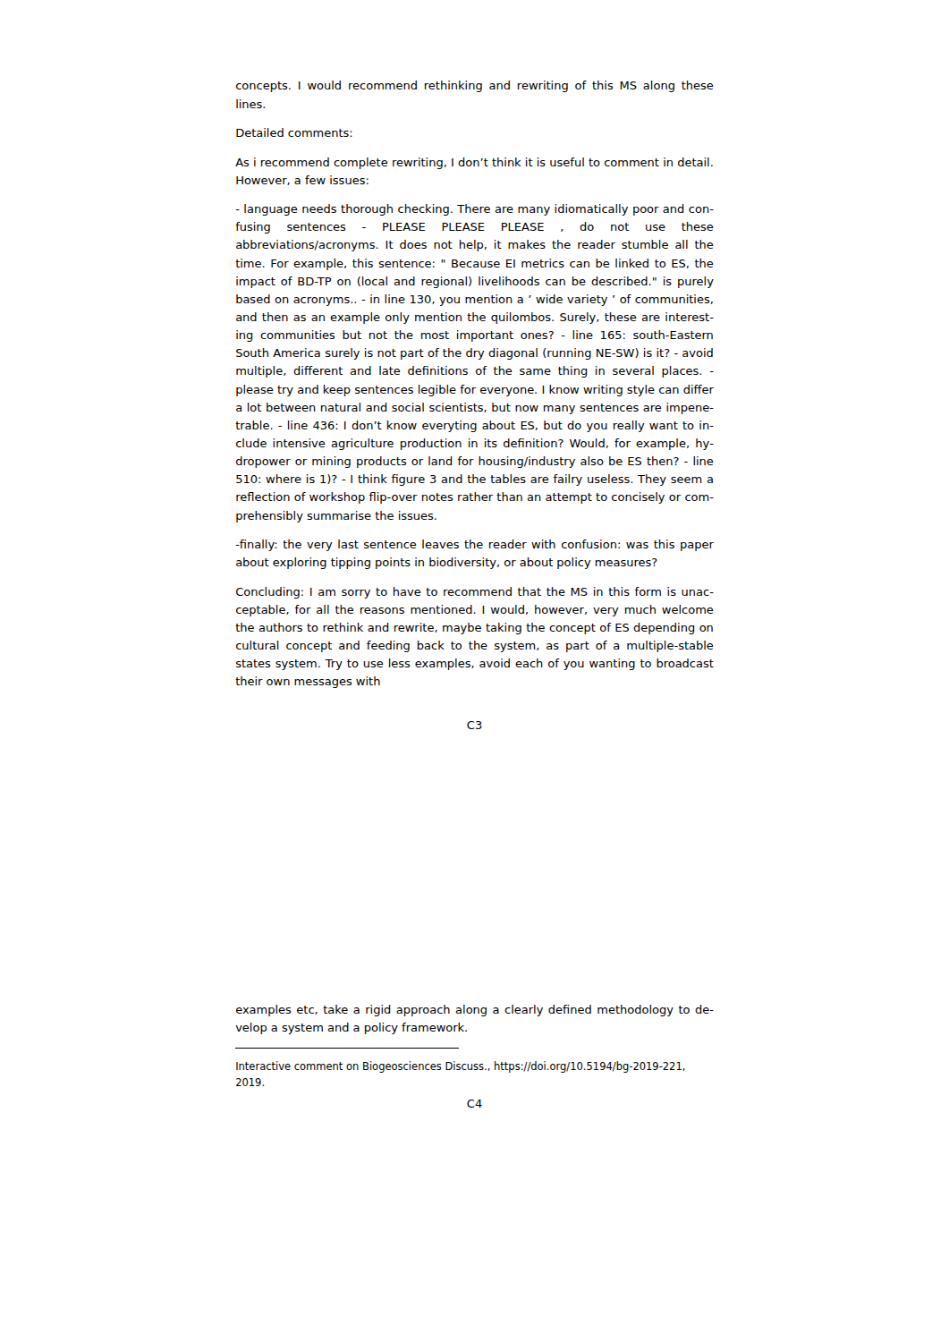concepts. I would recommend rethinking and rewriting of this MS along these lines.
Detailed comments:
As i recommend complete rewriting, I don’t think it is useful to comment in detail. However, a few issues:
- language needs thorough checking. There are many idiomatically poor and confusing sentences - PLEASE PLEASE PLEASE , do not use these abbreviations/acronyms. It does not help, it makes the reader stumble all the time. For example, this sentence: " Because EI metrics can be linked to ES, the impact of BD-TP on (local and regional) livelihoods can be described." is purely based on acronyms.. - in line 130, you mention a ’ wide variety ’ of communities, and then as an example only mention the quilombos. Surely, these are interesting communities but not the most important ones? - line 165: south-Eastern South America surely is not part of the dry diagonal (running NE-SW) is it? - avoid multiple, different and late definitions of the same thing in several places. - please try and keep sentences legible for everyone. I know writing style can differ a lot between natural and social scientists, but now many sentences are impenetrable. - line 436: I don’t know everyting about ES, but do you really want to include intensive agriculture production in its definition? Would, for example, hydropower or mining products or land for housing/industry also be ES then? - line 510: where is 1)? - I think figure 3 and the tables are failry useless. They seem a reflection of workshop flip-over notes rather than an attempt to concisely or comprehensibly summarise the issues.
-finally: the very last sentence leaves the reader with confusion: was this paper about exploring tipping points in biodiversity, or about policy measures?
Concluding: I am sorry to have to recommend that the MS in this form is unacceptable, for all the reasons mentioned. I would, however, very much welcome the authors to rethink and rewrite, maybe taking the concept of ES depending on cultural concept and feeding back to the system, as part of a multiple-stable states system. Try to use less examples, avoid each of you wanting to broadcast their own messages with
C3
examples etc, take a rigid approach along a clearly defined methodology to develop a system and a policy framework.
Interactive comment on Biogeosciences Discuss., https://doi.org/10.5194/bg-2019-221, 2019.
C4